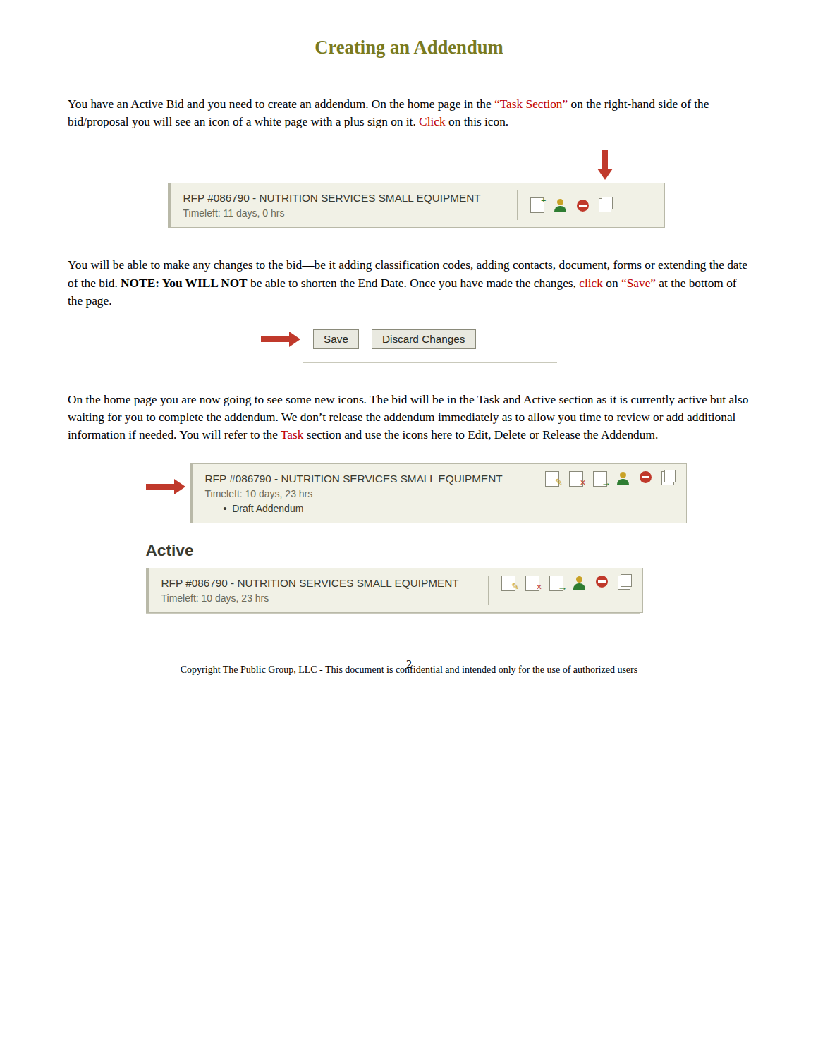Creating an Addendum
You have an Active Bid and you need to create an addendum. On the home page in the “Task Section” on the right-hand side of the bid/proposal you will see an icon of a white page with a plus sign on it. Click on this icon.
RFP #086790 - NUTRITION SERVICES SMALL EQUIPMENT
Timeleft: 11 days, 0 hrs
You will be able to make any changes to the bid—be it adding classification codes, adding contacts, document, forms or extending the date of the bid. NOTE: You WILL NOT be able to shorten the End Date. Once you have made the changes, click on “Save” at the bottom of the page.
Save Discard Changes
On the home page you are now going to see some new icons. The bid will be in the Task and Active section as it is currently active but also waiting for you to complete the addendum. We don’t release the addendum immediately as to allow you time to review or add additional information if needed. You will refer to the Task section and use the icons here to Edit, Delete or Release the Addendum.
RFP #086790 - NUTRITION SERVICES SMALL EQUIPMENT
Timeleft: 10 days, 23 hrs
• Draft Addendum
Active
RFP #086790 - NUTRITION SERVICES SMALL EQUIPMENT
Timeleft: 10 days, 23 hrs
2
Copyright The Public Group, LLC - This document is confidential and intended only for the use of authorized users